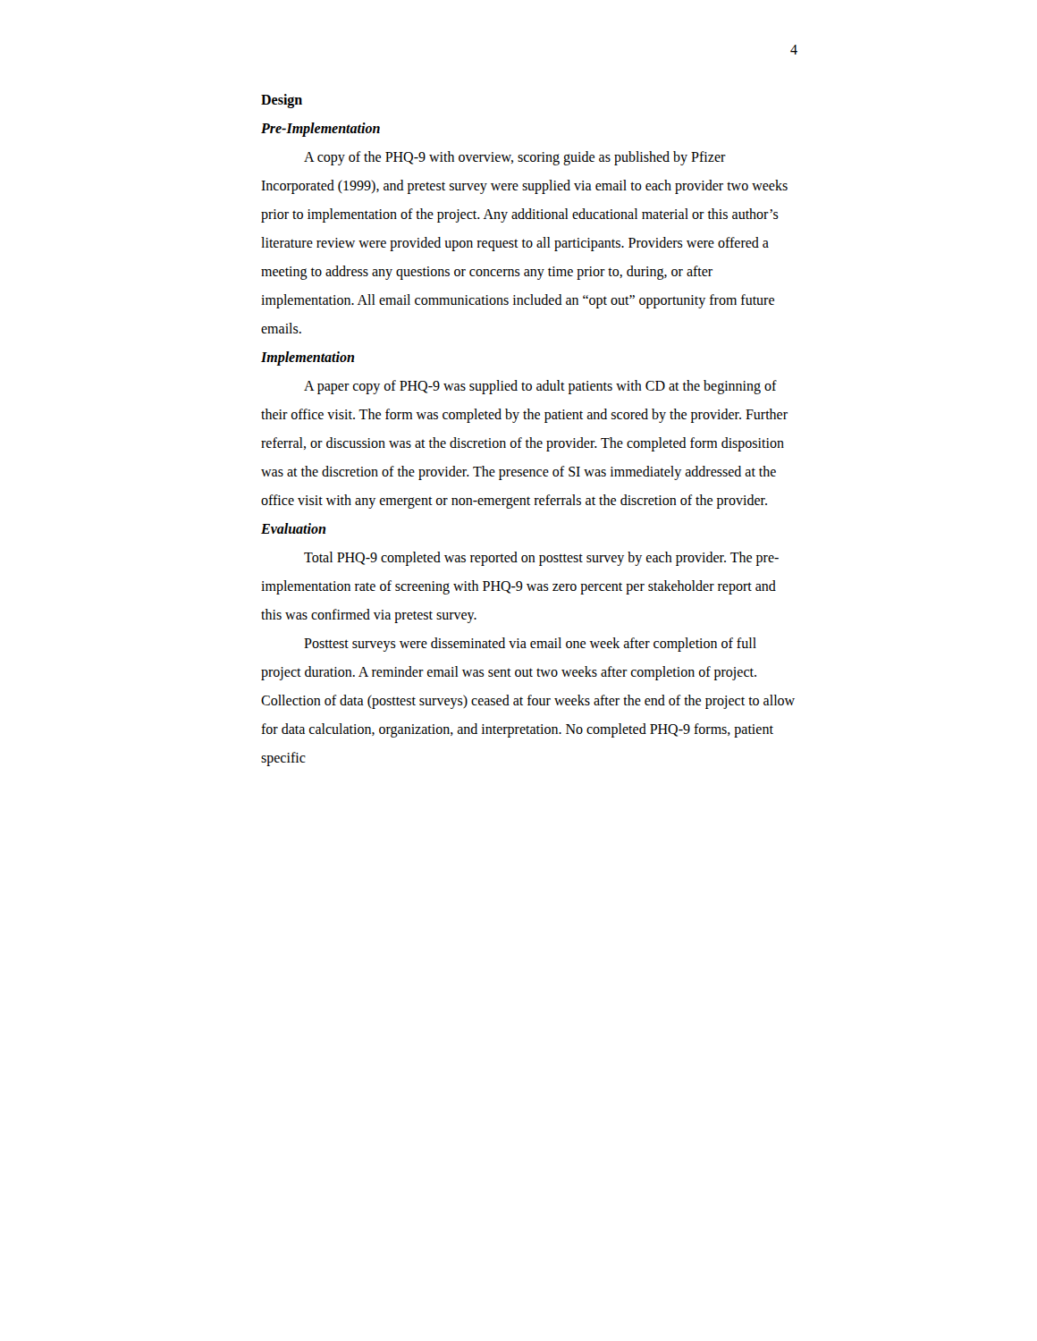4
Design
Pre-Implementation
A copy of the PHQ-9 with overview, scoring guide as published by Pfizer Incorporated (1999), and pretest survey were supplied via email to each provider two weeks prior to implementation of the project. Any additional educational material or this author’s literature review were provided upon request to all participants. Providers were offered a meeting to address any questions or concerns any time prior to, during, or after implementation. All email communications included an “opt out” opportunity from future emails.
Implementation
A paper copy of PHQ-9 was supplied to adult patients with CD at the beginning of their office visit. The form was completed by the patient and scored by the provider. Further referral, or discussion was at the discretion of the provider. The completed form disposition was at the discretion of the provider. The presence of SI was immediately addressed at the office visit with any emergent or non-emergent referrals at the discretion of the provider.
Evaluation
Total PHQ-9 completed was reported on posttest survey by each provider. The pre-implementation rate of screening with PHQ-9 was zero percent per stakeholder report and this was confirmed via pretest survey.
Posttest surveys were disseminated via email one week after completion of full project duration. A reminder email was sent out two weeks after completion of project. Collection of data (posttest surveys) ceased at four weeks after the end of the project to allow for data calculation, organization, and interpretation. No completed PHQ-9 forms, patient specific